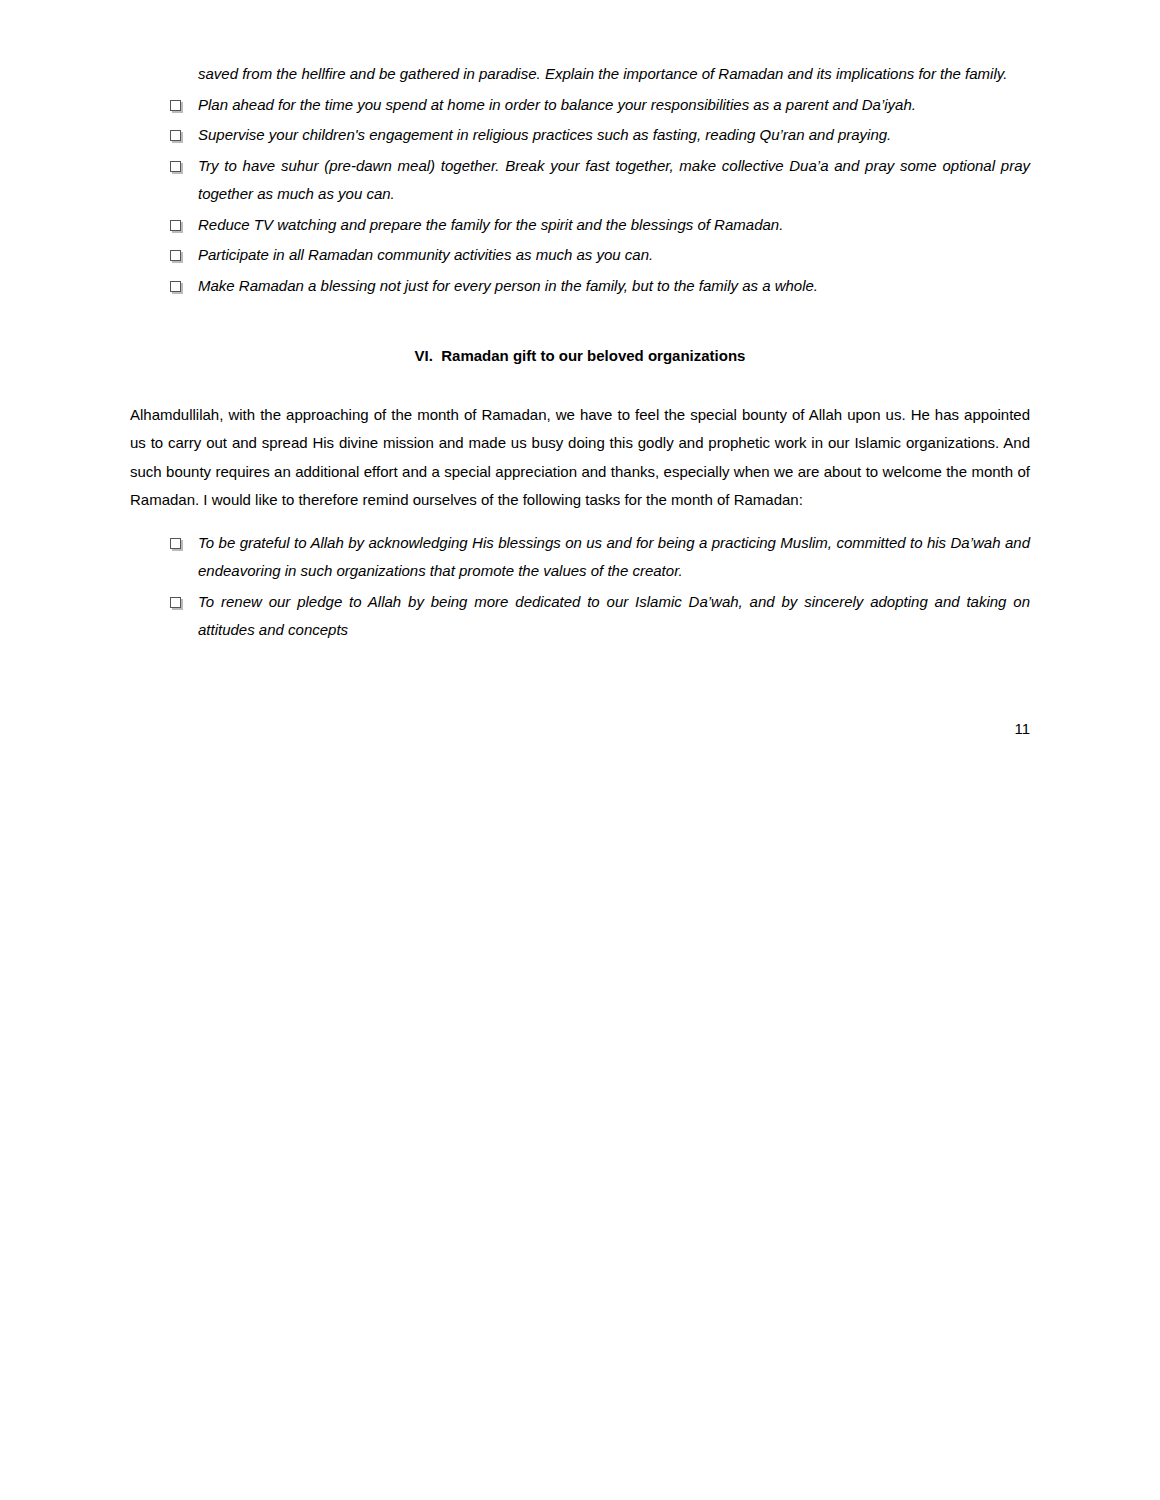saved from the hellfire and be gathered in paradise. Explain the importance of Ramadan and its implications for the family.
Plan ahead for the time you spend at home in order to balance your responsibilities as a parent and Da’iyah.
Supervise your children's engagement in religious practices such as fasting, reading Qu’ran and praying.
Try to have suhur (pre-dawn meal) together. Break your fast together, make collective Dua’a and pray some optional pray together as much as you can.
Reduce TV watching and prepare the family for the spirit and the blessings of Ramadan.
Participate in all Ramadan community activities as much as you can.
Make Ramadan a blessing not just for every person in the family, but to the family as a whole.
VI. Ramadan gift to our beloved organizations
Alhamdullilah, with the approaching of the month of Ramadan, we have to feel the special bounty of Allah upon us. He has appointed us to carry out and spread His divine mission and made us busy doing this godly and prophetic work in our Islamic organizations. And such bounty requires an additional effort and a special appreciation and thanks, especially when we are about to welcome the month of Ramadan. I would like to therefore remind ourselves of the following tasks for the month of Ramadan:
To be grateful to Allah by acknowledging His blessings on us and for being a practicing Muslim, committed to his Da’wah and endeavoring in such organizations that promote the values of the creator.
To renew our pledge to Allah by being more dedicated to our Islamic Da’wah, and by sincerely adopting and taking on attitudes and concepts
11